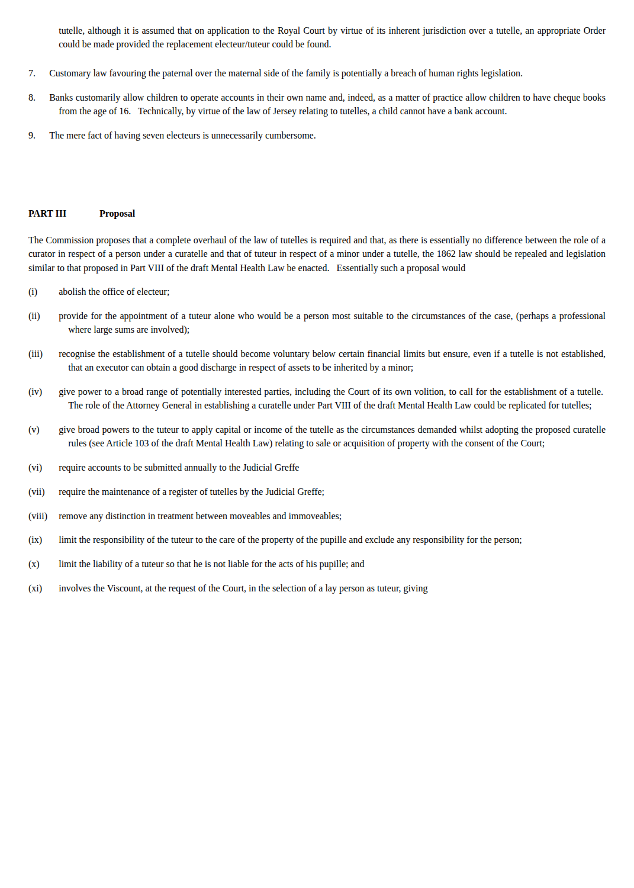tutelle, although it is assumed that on application to the Royal Court by virtue of its inherent jurisdiction over a tutelle, an appropriate Order could be made provided the replacement electeur/tuteur could be found.
7. Customary law favouring the paternal over the maternal side of the family is potentially a breach of human rights legislation.
8. Banks customarily allow children to operate accounts in their own name and, indeed, as a matter of practice allow children to have cheque books from the age of 16. Technically, by virtue of the law of Jersey relating to tutelles, a child cannot have a bank account.
9. The mere fact of having seven electeurs is unnecessarily cumbersome.
PART IIIProposal
The Commission proposes that a complete overhaul of the law of tutelles is required and that, as there is essentially no difference between the role of a curator in respect of a person under a curatelle and that of tuteur in respect of a minor under a tutelle, the 1862 law should be repealed and legislation similar to that proposed in Part VIII of the draft Mental Health Law be enacted. Essentially such a proposal would
(i) abolish the office of electeur;
(ii) provide for the appointment of a tuteur alone who would be a person most suitable to the circumstances of the case, (perhaps a professional where large sums are involved);
(iii) recognise the establishment of a tutelle should become voluntary below certain financial limits but ensure, even if a tutelle is not established, that an executor can obtain a good discharge in respect of assets to be inherited by a minor;
(iv) give power to a broad range of potentially interested parties, including the Court of its own volition, to call for the establishment of a tutelle. The role of the Attorney General in establishing a curatelle under Part VIII of the draft Mental Health Law could be replicated for tutelles;
(v) give broad powers to the tuteur to apply capital or income of the tutelle as the circumstances demanded whilst adopting the proposed curatelle rules (see Article 103 of the draft Mental Health Law) relating to sale or acquisition of property with the consent of the Court;
(vi) require accounts to be submitted annually to the Judicial Greffe
(vii) require the maintenance of a register of tutelles by the Judicial Greffe;
(viii) remove any distinction in treatment between moveables and immoveables;
(ix) limit the responsibility of the tuteur to the care of the property of the pupille and exclude any responsibility for the person;
(x) limit the liability of a tuteur so that he is not liable for the acts of his pupille; and
(xi) involves the Viscount, at the request of the Court, in the selection of a lay person as tuteur, giving